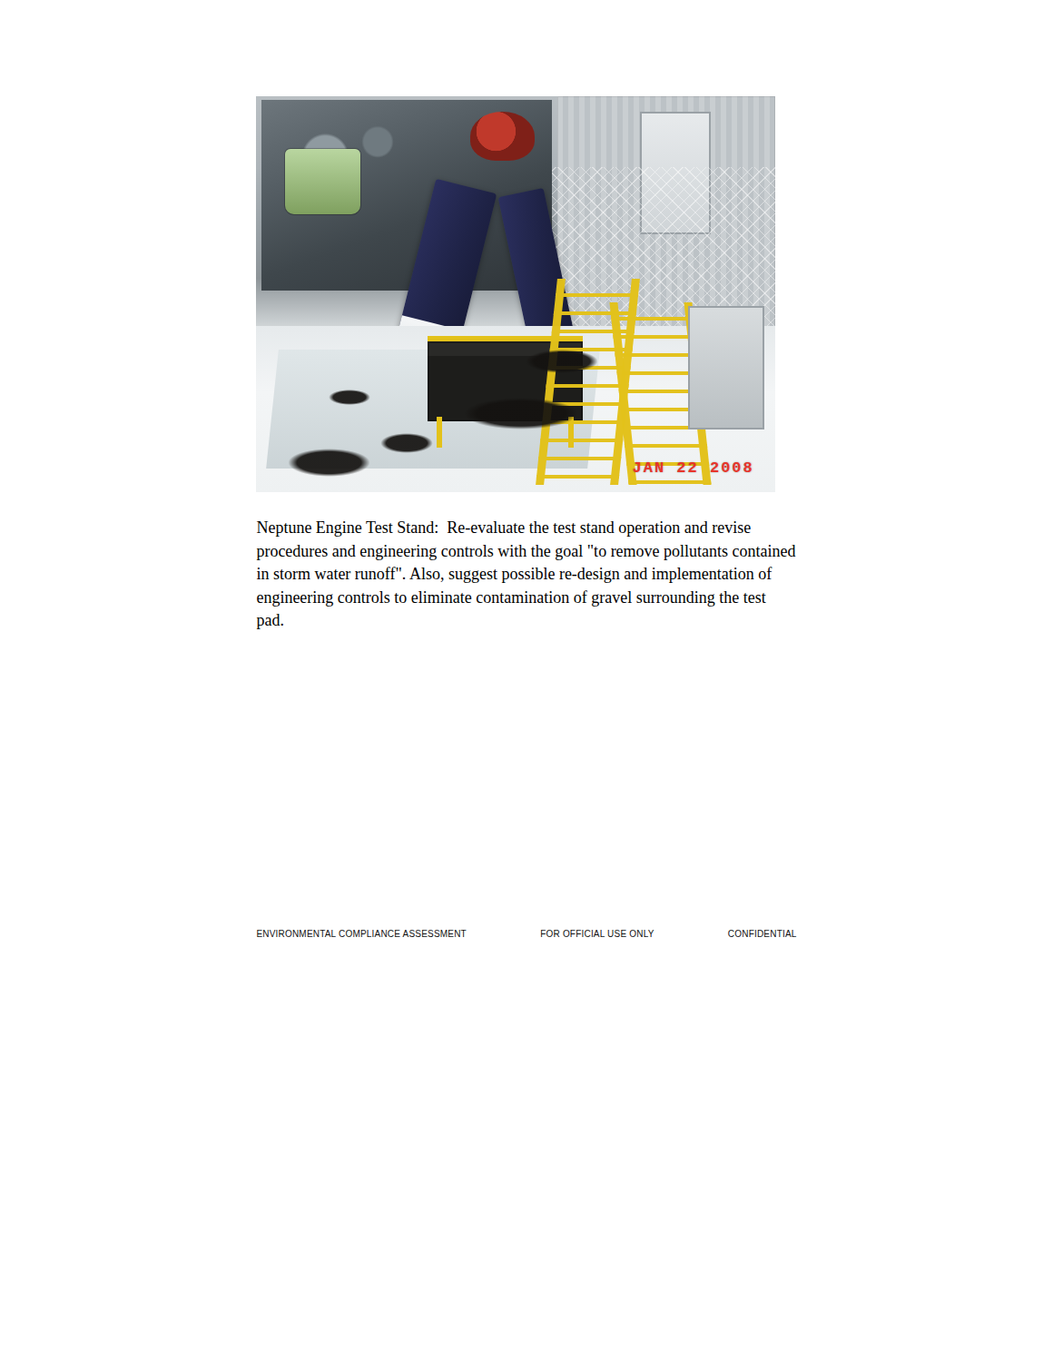JAN 22 2008
Neptune Engine Test Stand: Re-evaluate the test stand operation and revise procedures and engineering controls with the goal "to remove pollutants contained in storm water runoff". Also, suggest possible re-design and implementation of engineering controls to eliminate contamination of gravel surrounding the test pad.
ENVIRONMENTAL COMPLIANCE ASSESSMENT FOR OFFICIAL USE ONLY CONFIDENTIAL